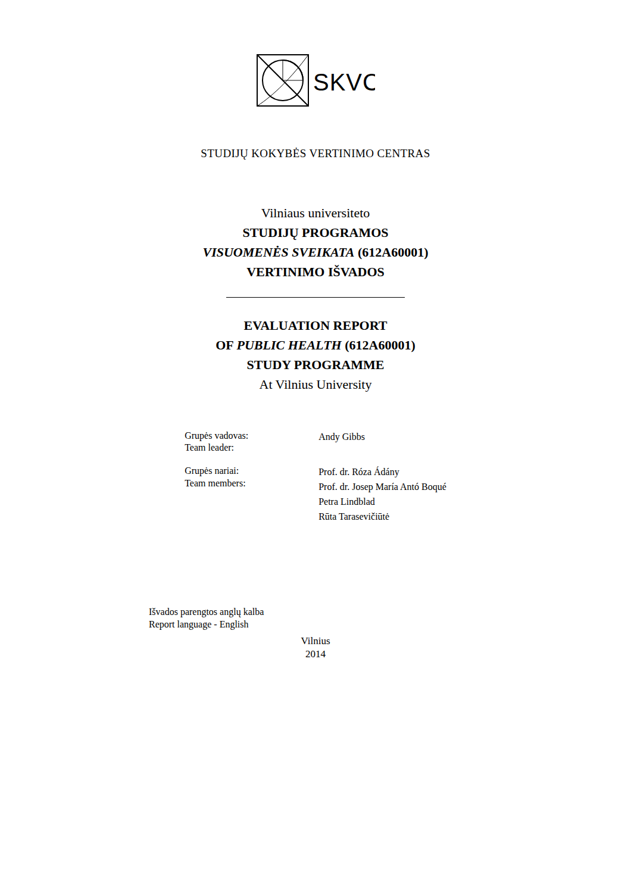SKVC
STUDIJŲ KOKYBĖS VERTINIMO CENTRAS
Vilniaus universiteto
STUDIJŲ PROGRAMOS
VISUOMENĖS SVEIKATA (612A60001)
VERTINIMO IŠVADOS
EVALUATION REPORT
OF PUBLIC HEALTH (612A60001)
STUDY PROGRAMME
At Vilnius University
| Grupės vadovas: Team leader: | Andy Gibbs |
| Grupės nariai: Team members: | Prof. dr. Róza Ádány Prof. dr. Josep María Antó Boqué Petra Lindblad Rūta Tarasevičiūtė |
Išvados parengtos anglų kalba
Report language - English
Vilnius
2014